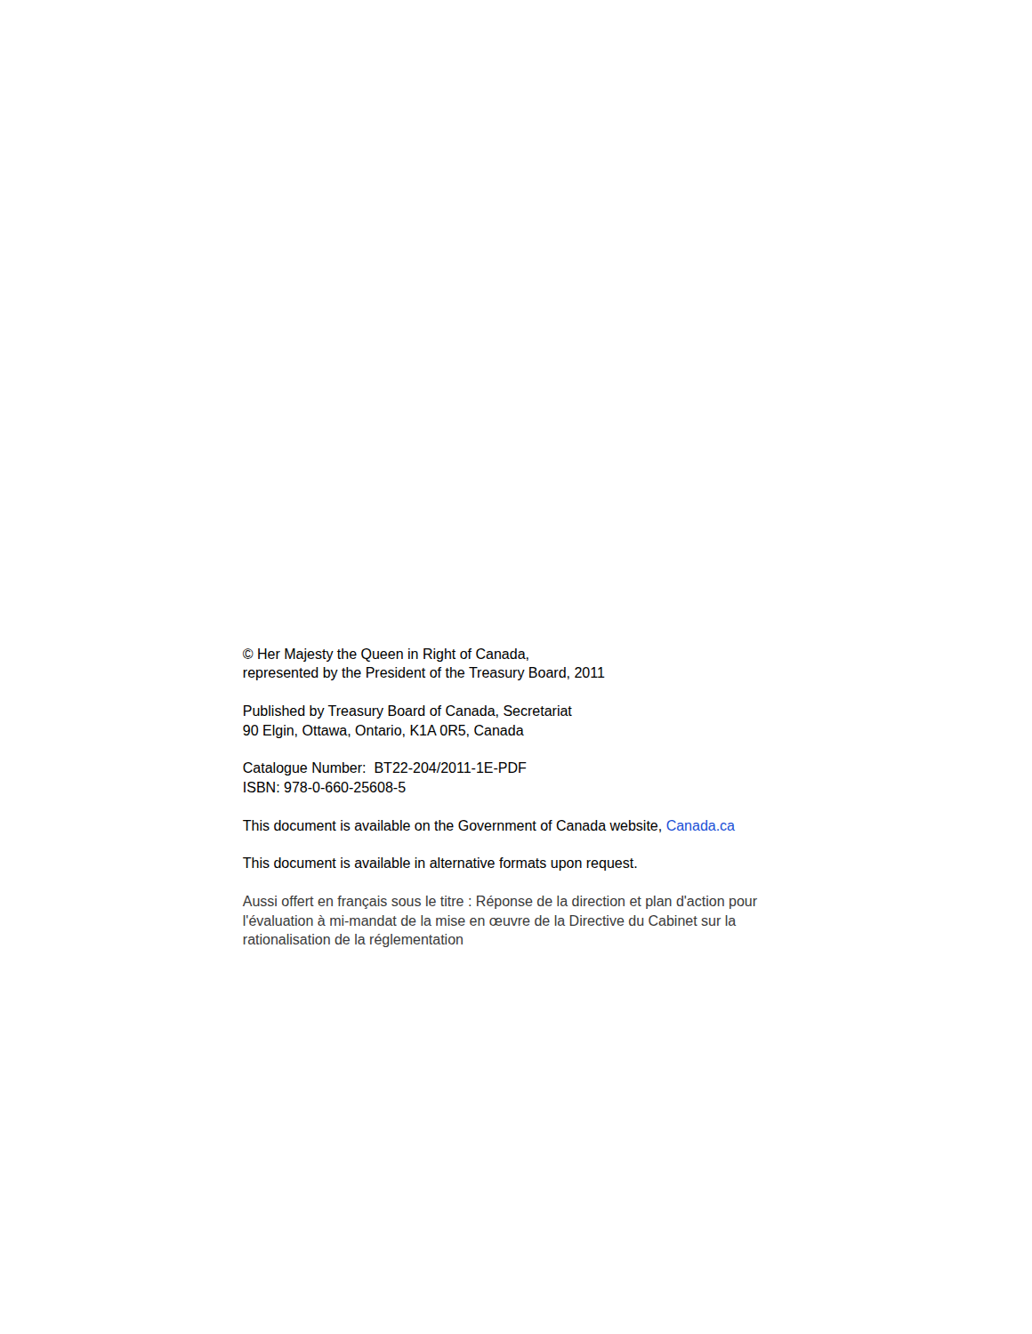© Her Majesty the Queen in Right of Canada,
represented by the President of the Treasury Board, 2011
Published by Treasury Board of Canada, Secretariat
90 Elgin, Ottawa, Ontario, K1A 0R5, Canada
Catalogue Number: BT22-204/2011-1E-PDF
ISBN: 978-0-660-25608-5
This document is available on the Government of Canada website, Canada.ca
This document is available in alternative formats upon request.
Aussi offert en français sous le titre : Réponse de la direction et plan d'action pour l'évaluation à mi-mandat de la mise en œuvre de la Directive du Cabinet sur la rationalisation de la réglementation